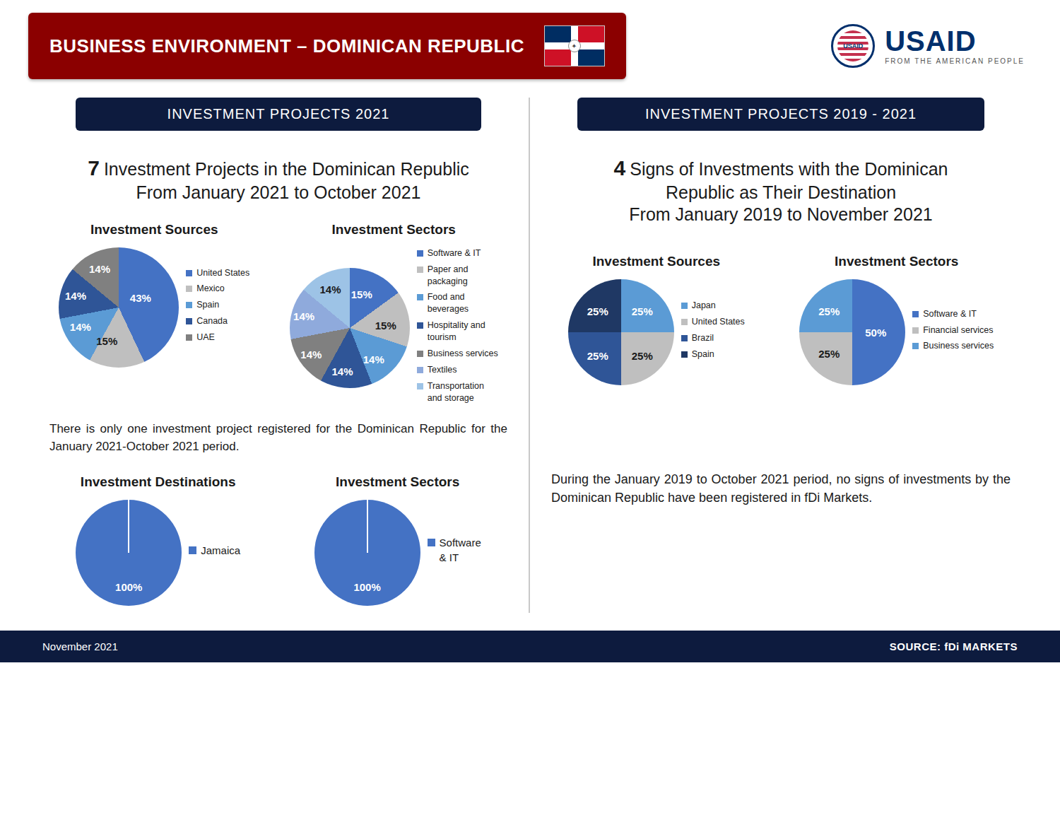BUSINESS ENVIRONMENT – DOMINICAN REPUBLIC
✦
USAID
USAID
FROM THE AMERICAN PEOPLE
INVESTMENT PROJECTS 2021
7 Investment Projects in the Dominican Republic
From January 2021 to October 2021
Investment Sources
43% 15% 14% 14% 14%
United States
Mexico
Spain
Canada
UAE
Investment Sectors
15% 15% 14% 14% 14% 14% 14%
Software & IT
Paper and
packaging
Food and
beverages
Hospitality and
tourism
Business services
Textiles
Transportation
and storage
There is only one investment project registered for the Dominican Republic for the January 2021-October 2021 period.
Investment Destinations
100%
Jamaica
Investment Sectors
100%
Software
& IT
INVESTMENT PROJECTS 2019 - 2021
4 Signs of Investments with the Dominican
Republic as Their Destination
From January 2019 to November 2021
Investment Sources
25% 25% 25% 25%
Japan
United States
Brazil
Spain
Investment Sectors
50% 25% 25%
Software & IT
Financial services
Business services
During the January 2019 to October 2021 period, no signs of investments by the Dominican Republic have been registered in fDi Markets.
November 2021 SOURCE: fDi MARKETS